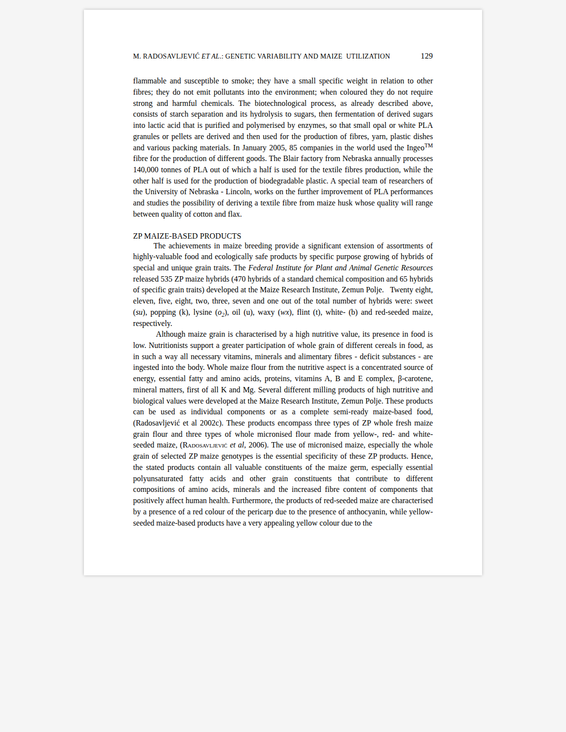M. RADOSAVLJEVIĆ et al.: GENETIC VARIABILITY AND MAIZE UTILIZATION 129
flammable and susceptible to smoke; they have a small specific weight in relation to other fibres; they do not emit pollutants into the environment; when coloured they do not require strong and harmful chemicals. The biotechnological process, as already described above, consists of starch separation and its hydrolysis to sugars, then fermentation of derived sugars into lactic acid that is purified and polymerised by enzymes, so that small opal or white PLA granules or pellets are derived and then used for the production of fibres, yarn, plastic dishes and various packing materials. In January 2005, 85 companies in the world used the IngeoTM fibre for the production of different goods. The Blair factory from Nebraska annually processes 140,000 tonnes of PLA out of which a half is used for the textile fibres production, while the other half is used for the production of biodegradable plastic. A special team of researchers of the University of Nebraska - Lincoln, works on the further improvement of PLA performances and studies the possibility of deriving a textile fibre from maize husk whose quality will range between quality of cotton and flax.
ZP maize-based products
The achievements in maize breeding provide a significant extension of assortments of highly-valuable food and ecologically safe products by specific purpose growing of hybrids of special and unique grain traits. The Federal Institute for Plant and Animal Genetic Resources released 535 ZP maize hybrids (470 hybrids of a standard chemical composition and 65 hybrids of specific grain traits) developed at the Maize Research Institute, Zemun Polje. Twenty eight, eleven, five, eight, two, three, seven and one out of the total number of hybrids were: sweet (su), popping (k), lysine (o2), oil (u), waxy (wx), flint (t), white- (b) and red-seeded maize, respectively.
Although maize grain is characterised by a high nutritive value, its presence in food is low. Nutritionists support a greater participation of whole grain of different cereals in food, as in such a way all necessary vitamins, minerals and alimentary fibres - deficit substances - are ingested into the body. Whole maize flour from the nutritive aspect is a concentrated source of energy, essential fatty and amino acids, proteins, vitamins A, B and E complex, β-carotene, mineral matters, first of all K and Mg. Several different milling products of high nutritive and biological values were developed at the Maize Research Institute, Zemun Polje. These products can be used as individual components or as a complete semi-ready maize-based food, (Radosavljević et al 2002c). These products encompass three types of ZP whole fresh maize grain flour and three types of whole micronised flour made from yellow-, red- and white-seeded maize, (Radosavljević et al, 2006). The use of micronised maize, especially the whole grain of selected ZP maize genotypes is the essential specificity of these ZP products. Hence, the stated products contain all valuable constituents of the maize germ, especially essential polyunsaturated fatty acids and other grain constituents that contribute to different compositions of amino acids, minerals and the increased fibre content of components that positively affect human health. Furthermore, the products of red-seeded maize are characterised by a presence of a red colour of the pericarp due to the presence of anthocyanin, while yellow-seeded maize-based products have a very appealing yellow colour due to the